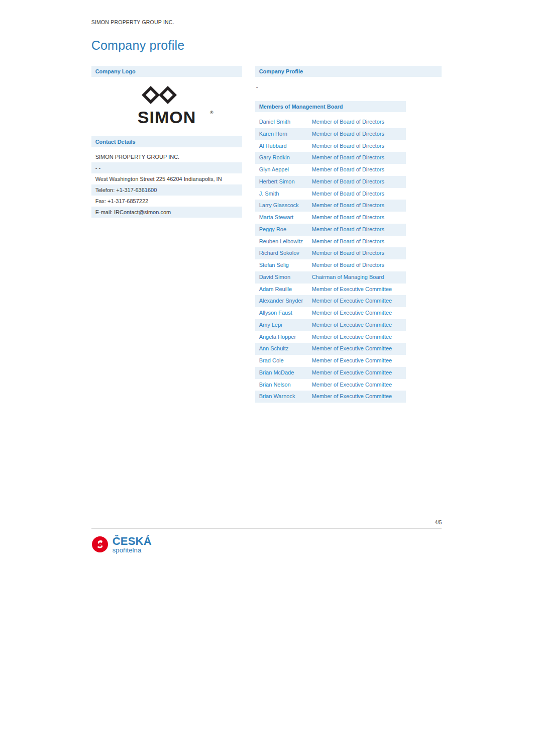SIMON PROPERTY GROUP INC.
Company profile
Company Logo
SIMON ®
Contact Details
| SIMON PROPERTY GROUP INC. |
| - - |
| West Washington Street 225 46204 Indianapolis, IN |
| Telefon: +1-317-6361600 |
| Fax: +1-317-6857222 |
| E-mail: IRContact@simon.com |
Company Profile
-
Members of Management Board
| Daniel Smith | Member of Board of Directors |
| Karen Horn | Member of Board of Directors |
| Al Hubbard | Member of Board of Directors |
| Gary Rodkin | Member of Board of Directors |
| Glyn Aeppel | Member of Board of Directors |
| Herbert Simon | Member of Board of Directors |
| J. Smith | Member of Board of Directors |
| Larry Glasscock | Member of Board of Directors |
| Marta Stewart | Member of Board of Directors |
| Peggy Roe | Member of Board of Directors |
| Reuben Leibowitz | Member of Board of Directors |
| Richard Sokolov | Member of Board of Directors |
| Stefan Selig | Member of Board of Directors |
| David Simon | Chairman of Managing Board |
| Adam Reuille | Member of Executive Committee |
| Alexander Snyder | Member of Executive Committee |
| Allyson Faust | Member of Executive Committee |
| Amy Lepi | Member of Executive Committee |
| Angela Hopper | Member of Executive Committee |
| Ann Schultz | Member of Executive Committee |
| Brad Cole | Member of Executive Committee |
| Brian McDade | Member of Executive Committee |
| Brian Nelson | Member of Executive Committee |
| Brian Warnock | Member of Executive Committee |
4/5
ČESKÁ
spořitelna